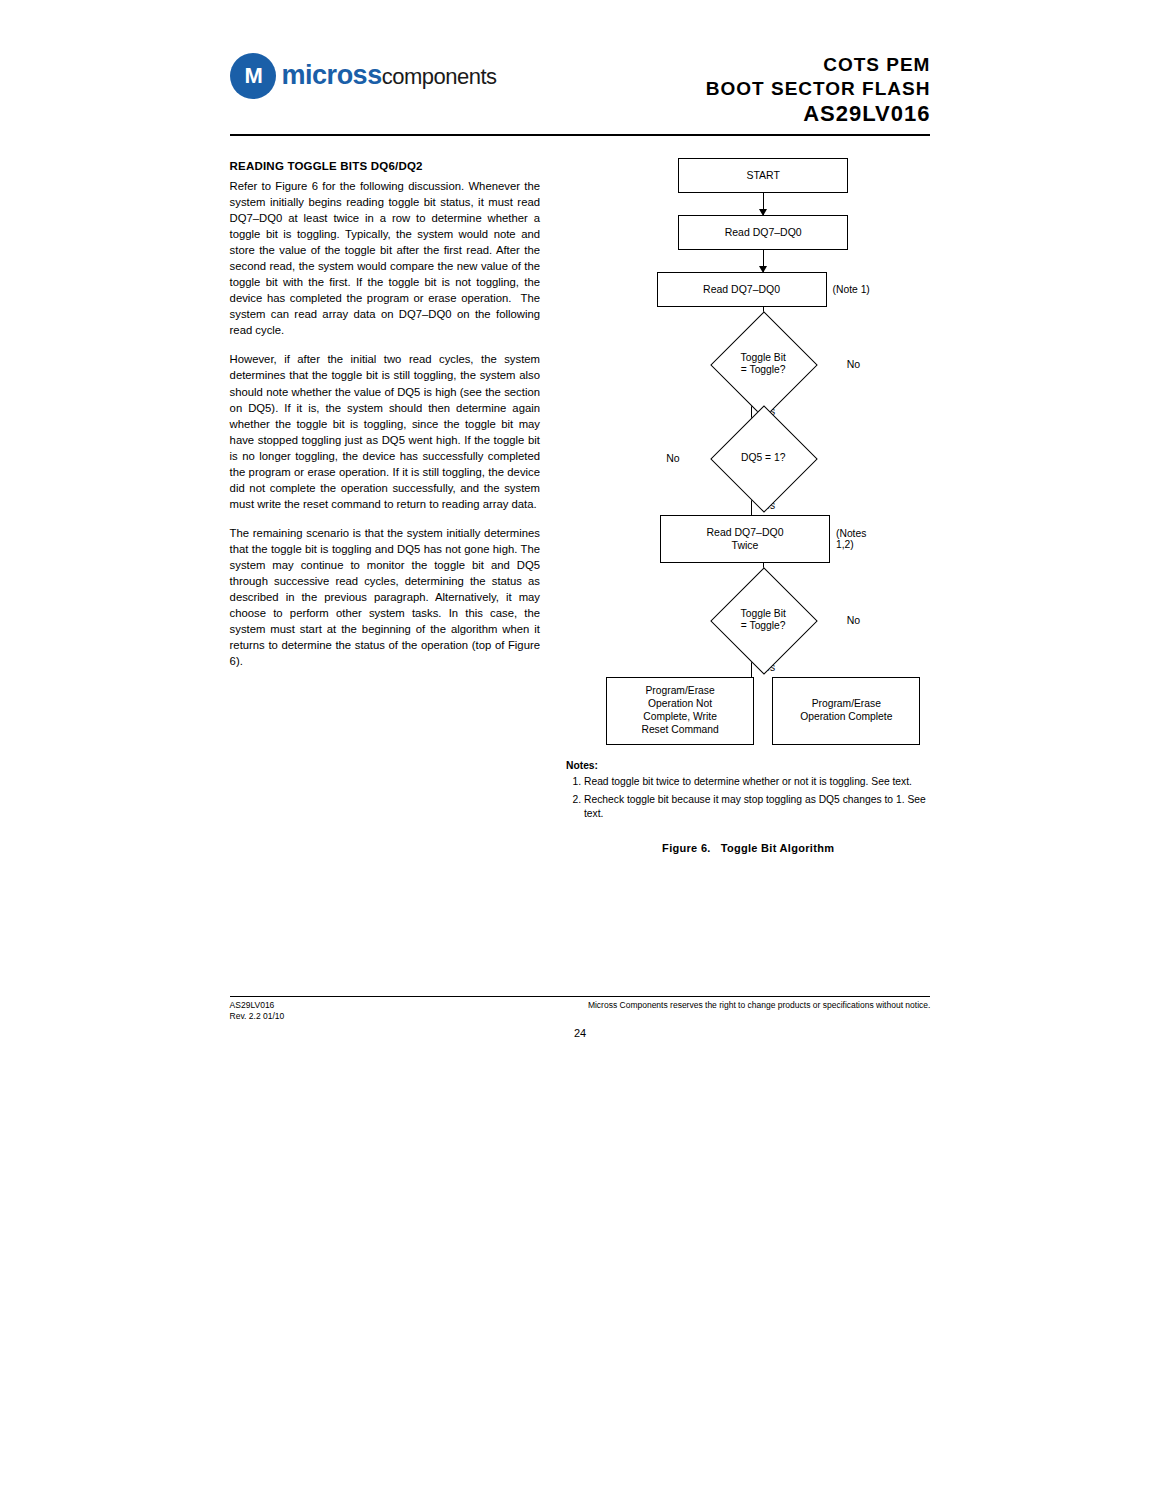M
microsscomponents
COTS PEM
BOOT SECTOR FLASH
AS29LV016
READING TOGGLE BITS DQ6/DQ2
Refer to Figure 6 for the following discussion. Whenever the system initially begins reading toggle bit status, it must read DQ7–DQ0 at least twice in a row to determine whether a toggle bit is toggling. Typically, the system would note and store the value of the toggle bit after the first read. After the second read, the system would compare the new value of the toggle bit with the first. If the toggle bit is not toggling, the device has completed the program or erase operation. The system can read array data on DQ7–DQ0 on the following read cycle.
However, if after the initial two read cycles, the system determines that the toggle bit is still toggling, the system also should note whether the value of DQ5 is high (see the section on DQ5). If it is, the system should then determine again whether the toggle bit is toggling, since the toggle bit may have stopped toggling just as DQ5 went high. If the toggle bit is no longer toggling, the device has successfully completed the program or erase operation. If it is still toggling, the device did not complete the operation successfully, and the system must write the reset command to return to reading array data.
The remaining scenario is that the system initially determines that the toggle bit is toggling and DQ5 has not gone high. The system may continue to monitor the toggle bit and DQ5 through successive read cycles, determining the status as described in the previous paragraph. Alternatively, it may choose to perform other system tasks. In this case, the system must start at the beginning of the algorithm when it returns to determine the status of the operation (top of Figure 6).
START
Read DQ7–DQ0
Read DQ7–DQ0
(Note 1)
Toggle Bit
= Toggle?
No
Yes
DQ5 = 1?
No
Yes
Read DQ7–DQ0
Twice
(Notes
1,2)
Toggle Bit
= Toggle?
No
Yes
Program/Erase
Operation Not
Complete, Write
Reset Command
Program/Erase
Operation Complete
Notes:
Read toggle bit twice to determine whether or not it is toggling. See text.
Recheck toggle bit because it may stop toggling as DQ5 changes to 1. See text.
Figure 6. Toggle Bit Algorithm
AS29LV016
Rev. 2.2 01/10
Micross Components reserves the right to change products or specifications without notice.
24